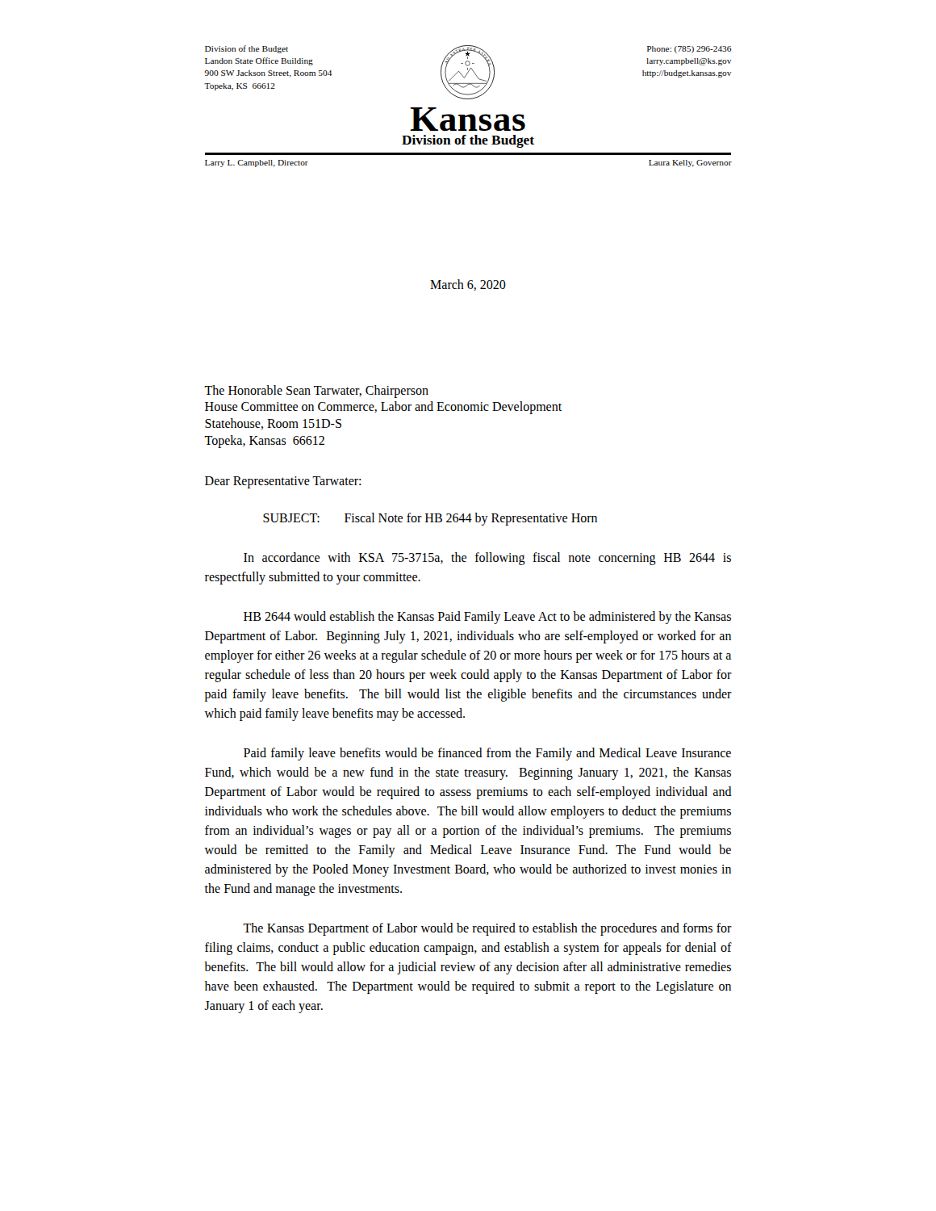Division of the Budget
Landon State Office Building
900 SW Jackson Street, Room 504
Topeka, KS 66612
Phone: (785) 296-2436
larry.campbell@ks.gov
http://budget.kansas.gov
AD ASTRA PER ASPERA
Kansas
Division of the Budget
Larry L. Campbell, Director Laura Kelly, Governor
March 6, 2020
The Honorable Sean Tarwater, Chairperson
House Committee on Commerce, Labor and Economic Development
Statehouse, Room 151D-S
Topeka, Kansas 66612
Dear Representative Tarwater:
SUBJECT: Fiscal Note for HB 2644 by Representative Horn
In accordance with KSA 75-3715a, the following fiscal note concerning HB 2644 is respectfully submitted to your committee.
HB 2644 would establish the Kansas Paid Family Leave Act to be administered by the Kansas Department of Labor. Beginning July 1, 2021, individuals who are self-employed or worked for an employer for either 26 weeks at a regular schedule of 20 or more hours per week or for 175 hours at a regular schedule of less than 20 hours per week could apply to the Kansas Department of Labor for paid family leave benefits. The bill would list the eligible benefits and the circumstances under which paid family leave benefits may be accessed.
Paid family leave benefits would be financed from the Family and Medical Leave Insurance Fund, which would be a new fund in the state treasury. Beginning January 1, 2021, the Kansas Department of Labor would be required to assess premiums to each self-employed individual and individuals who work the schedules above. The bill would allow employers to deduct the premiums from an individual’s wages or pay all or a portion of the individual’s premiums. The premiums would be remitted to the Family and Medical Leave Insurance Fund. The Fund would be administered by the Pooled Money Investment Board, who would be authorized to invest monies in the Fund and manage the investments.
The Kansas Department of Labor would be required to establish the procedures and forms for filing claims, conduct a public education campaign, and establish a system for appeals for denial of benefits. The bill would allow for a judicial review of any decision after all administrative remedies have been exhausted. The Department would be required to submit a report to the Legislature on January 1 of each year.